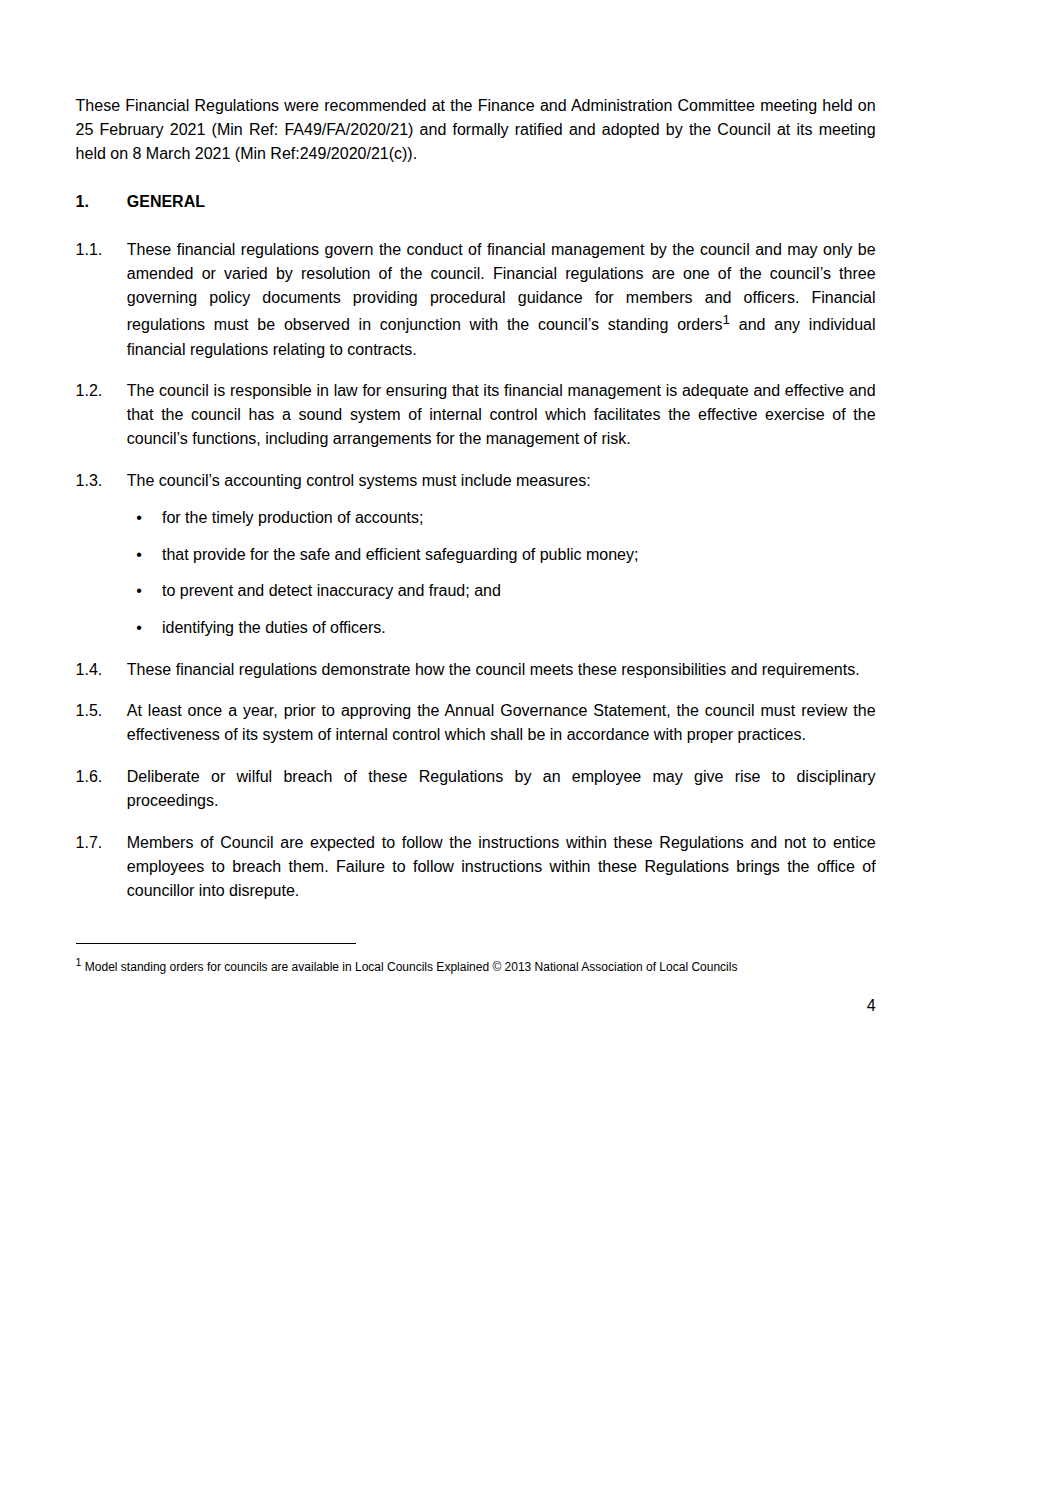These Financial Regulations were recommended at the Finance and Administration Committee meeting held on 25 February 2021 (Min Ref: FA49/FA/2020/21) and formally ratified and adopted by the Council at its meeting held on 8 March 2021 (Min Ref:249/2020/21(c)).
1. GENERAL
1.1. These financial regulations govern the conduct of financial management by the council and may only be amended or varied by resolution of the council. Financial regulations are one of the council’s three governing policy documents providing procedural guidance for members and officers. Financial regulations must be observed in conjunction with the council’s standing orders1 and any individual financial regulations relating to contracts.
1.2. The council is responsible in law for ensuring that its financial management is adequate and effective and that the council has a sound system of internal control which facilitates the effective exercise of the council’s functions, including arrangements for the management of risk.
1.3. The council’s accounting control systems must include measures:
for the timely production of accounts;
that provide for the safe and efficient safeguarding of public money;
to prevent and detect inaccuracy and fraud; and
identifying the duties of officers.
1.4. These financial regulations demonstrate how the council meets these responsibilities and requirements.
1.5. At least once a year, prior to approving the Annual Governance Statement, the council must review the effectiveness of its system of internal control which shall be in accordance with proper practices.
1.6. Deliberate or wilful breach of these Regulations by an employee may give rise to disciplinary proceedings.
1.7. Members of Council are expected to follow the instructions within these Regulations and not to entice employees to breach them. Failure to follow instructions within these Regulations brings the office of councillor into disrepute.
1 Model standing orders for councils are available in Local Councils Explained © 2013 National Association of Local Councils
4